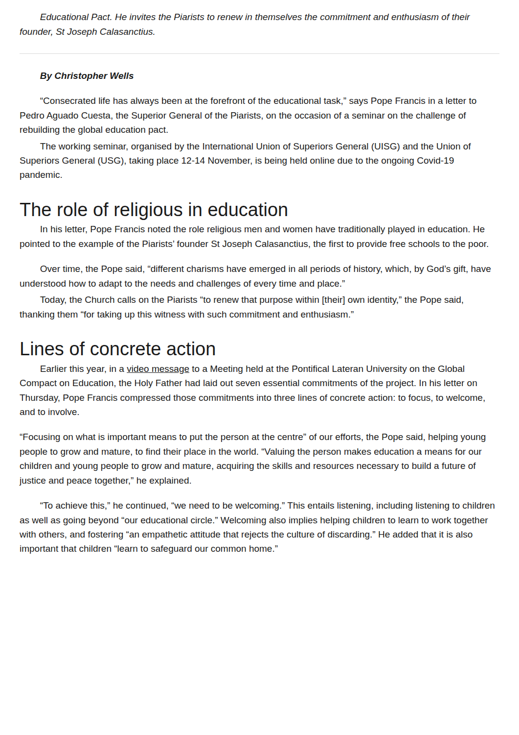Educational Pact. He invites the Piarists to renew in themselves the commitment and enthusiasm of their founder, St Joseph Calasanctius.
By Christopher Wells
“Consecrated life has always been at the forefront of the educational task,” says Pope Francis in a letter to Pedro Aguado Cuesta, the Superior General of the Piarists, on the occasion of a seminar on the challenge of rebuilding the global education pact.
The working seminar, organised by the International Union of Superiors General (UISG) and the Union of Superiors General (USG), taking place 12-14 November, is being held online due to the ongoing Covid-19 pandemic.
The role of religious in education
In his letter, Pope Francis noted the role religious men and women have traditionally played in education. He pointed to the example of the Piarists’ founder St Joseph Calasanctius, the first to provide free schools to the poor.
Over time, the Pope said, “different charisms have emerged in all periods of history, which, by God’s gift, have understood how to adapt to the needs and challenges of every time and place.”
Today, the Church calls on the Piarists “to renew that purpose within [their] own identity,” the Pope said, thanking them “for taking up this witness with such commitment and enthusiasm.”
Lines of concrete action
Earlier this year, in a video message to a Meeting held at the Pontifical Lateran University on the Global Compact on Education, the Holy Father had laid out seven essential commitments of the project. In his letter on Thursday, Pope Francis compressed those commitments into three lines of concrete action: to focus, to welcome, and to involve.
“Focusing on what is important means to put the person at the centre” of our efforts, the Pope said, helping young people to grow and mature, to find their place in the world. “Valuing the person makes education a means for our children and young people to grow and mature, acquiring the skills and resources necessary to build a future of justice and peace together,” he explained.
“To achieve this,” he continued, “we need to be welcoming.” This entails listening, including listening to children as well as going beyond “our educational circle.” Welcoming also implies helping children to learn to work together with others, and fostering “an empathetic attitude that rejects the culture of discarding.” He added that it is also important that children “learn to safeguard our common home.”